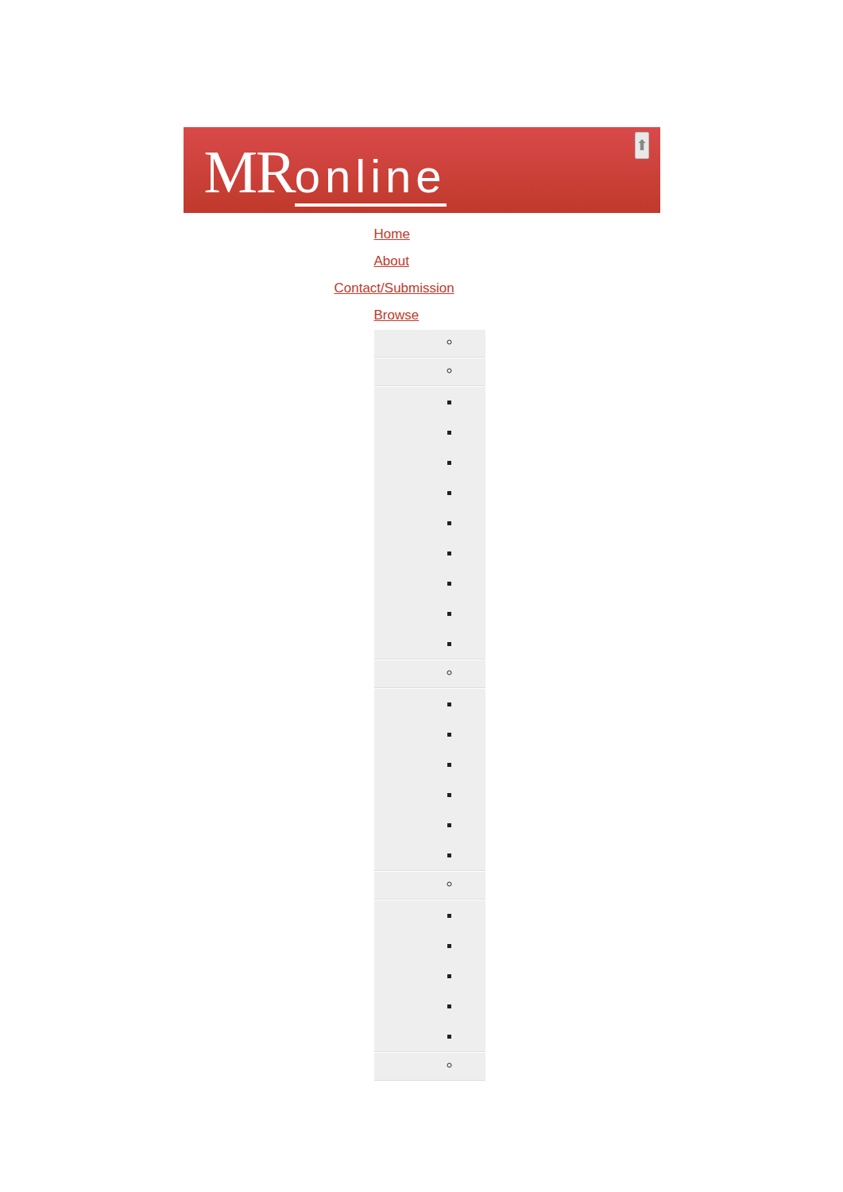MR online
Home
About
Contact/Submission
Browse